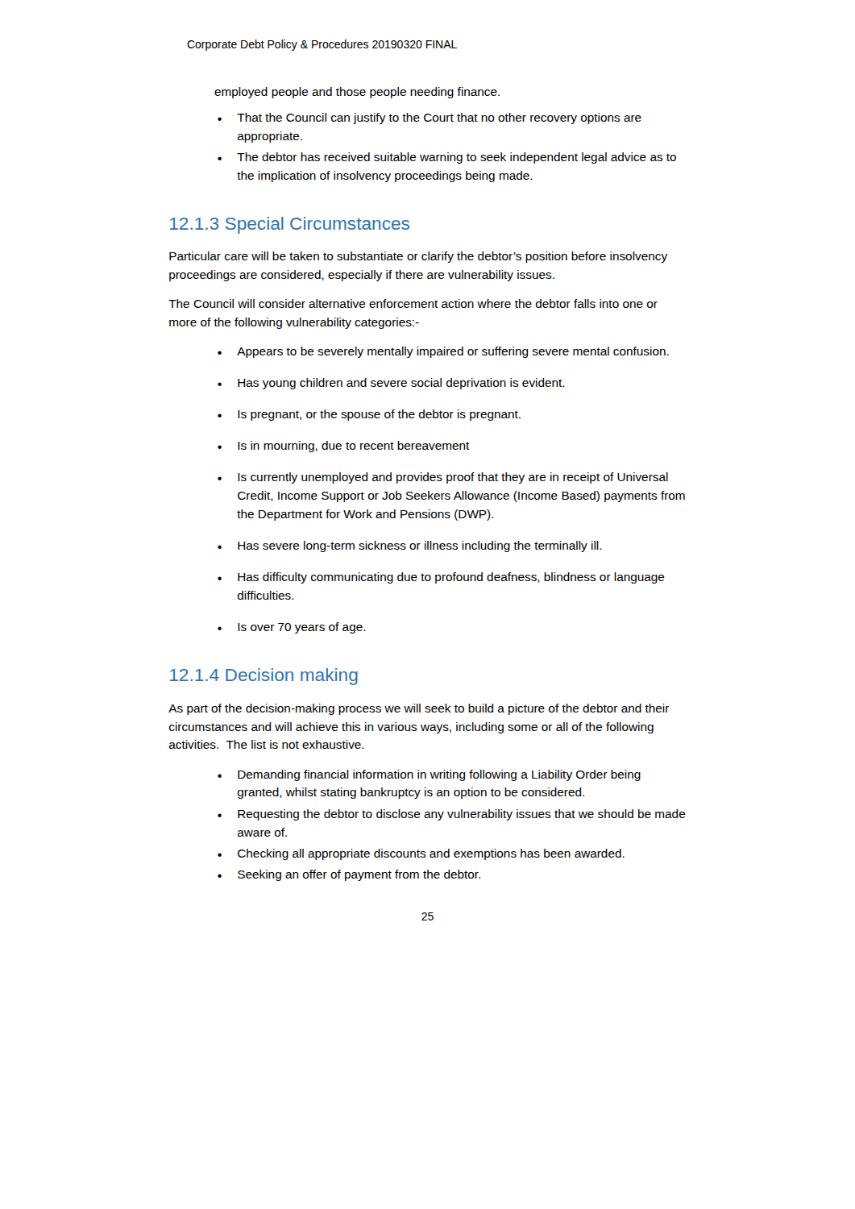Corporate Debt Policy & Procedures 20190320 FINAL
employed people and those people needing finance.
That the Council can justify to the Court that no other recovery options are appropriate.
The debtor has received suitable warning to seek independent legal advice as to the implication of insolvency proceedings being made.
12.1.3 Special Circumstances
Particular care will be taken to substantiate or clarify the debtor’s position before insolvency proceedings are considered, especially if there are vulnerability issues.
The Council will consider alternative enforcement action where the debtor falls into one or more of the following vulnerability categories:-
Appears to be severely mentally impaired or suffering severe mental confusion.
Has young children and severe social deprivation is evident.
Is pregnant, or the spouse of the debtor is pregnant.
Is in mourning, due to recent bereavement
Is currently unemployed and provides proof that they are in receipt of Universal Credit, Income Support or Job Seekers Allowance (Income Based) payments from the Department for Work and Pensions (DWP).
Has severe long-term sickness or illness including the terminally ill.
Has difficulty communicating due to profound deafness, blindness or language difficulties.
Is over 70 years of age.
12.1.4 Decision making
As part of the decision-making process we will seek to build a picture of the debtor and their circumstances and will achieve this in various ways, including some or all of the following activities. The list is not exhaustive.
Demanding financial information in writing following a Liability Order being granted, whilst stating bankruptcy is an option to be considered.
Requesting the debtor to disclose any vulnerability issues that we should be made aware of.
Checking all appropriate discounts and exemptions has been awarded.
Seeking an offer of payment from the debtor.
25